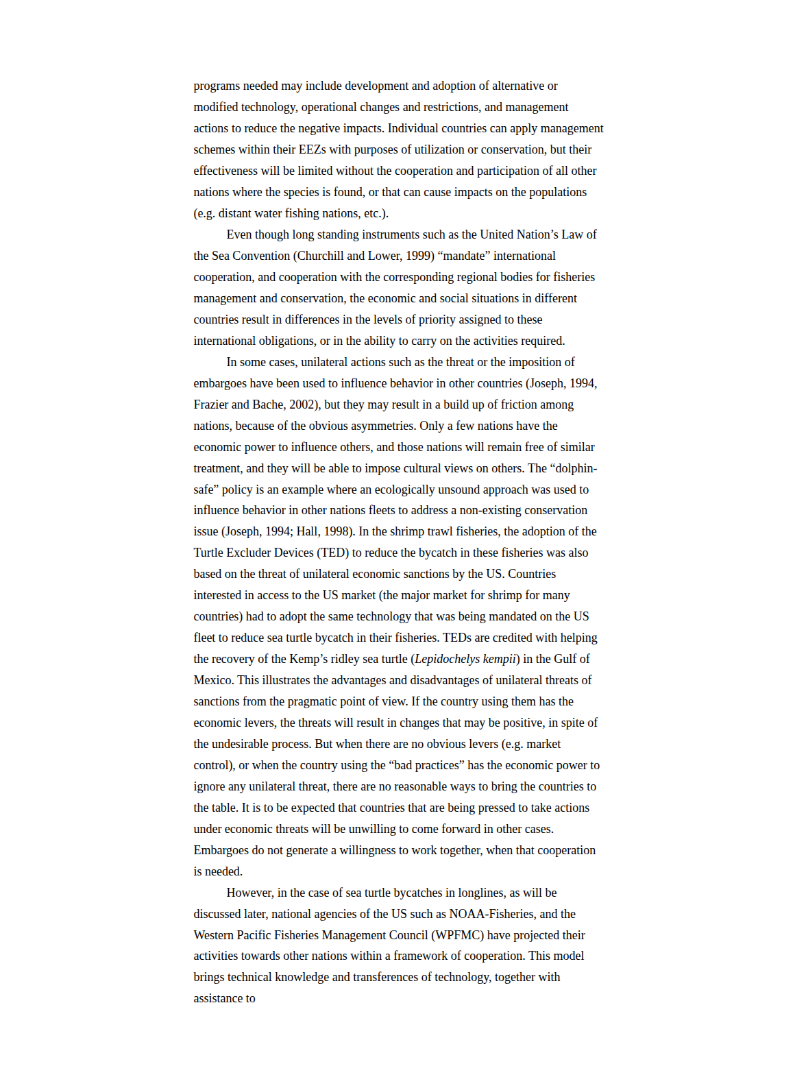programs needed may include development and adoption of alternative or modified technology, operational changes and restrictions, and management actions to reduce the negative impacts. Individual countries can apply management schemes within their EEZs with purposes of utilization or conservation, but their effectiveness will be limited without the cooperation and participation of all other nations where the species is found, or that can cause impacts on the populations (e.g. distant water fishing nations, etc.).
Even though long standing instruments such as the United Nation’s Law of the Sea Convention (Churchill and Lower, 1999) “mandate” international cooperation, and cooperation with the corresponding regional bodies for fisheries management and conservation, the economic and social situations in different countries result in differences in the levels of priority assigned to these international obligations, or in the ability to carry on the activities required.
In some cases, unilateral actions such as the threat or the imposition of embargoes have been used to influence behavior in other countries (Joseph, 1994, Frazier and Bache, 2002), but they may result in a build up of friction among nations, because of the obvious asymmetries. Only a few nations have the economic power to influence others, and those nations will remain free of similar treatment, and they will be able to impose cultural views on others. The “dolphin-safe” policy is an example where an ecologically unsound approach was used to influence behavior in other nations fleets to address a non-existing conservation issue (Joseph, 1994; Hall, 1998). In the shrimp trawl fisheries, the adoption of the Turtle Excluder Devices (TED) to reduce the bycatch in these fisheries was also based on the threat of unilateral economic sanctions by the US. Countries interested in access to the US market (the major market for shrimp for many countries) had to adopt the same technology that was being mandated on the US fleet to reduce sea turtle bycatch in their fisheries. TEDs are credited with helping the recovery of the Kemp’s ridley sea turtle (Lepidochelys kempii) in the Gulf of Mexico. This illustrates the advantages and disadvantages of unilateral threats of sanctions from the pragmatic point of view. If the country using them has the economic levers, the threats will result in changes that may be positive, in spite of the undesirable process. But when there are no obvious levers (e.g. market control), or when the country using the “bad practices” has the economic power to ignore any unilateral threat, there are no reasonable ways to bring the countries to the table. It is to be expected that countries that are being pressed to take actions under economic threats will be unwilling to come forward in other cases. Embargoes do not generate a willingness to work together, when that cooperation is needed.
However, in the case of sea turtle bycatches in longlines, as will be discussed later, national agencies of the US such as NOAA-Fisheries, and the Western Pacific Fisheries Management Council (WPFMC) have projected their activities towards other nations within a framework of cooperation. This model brings technical knowledge and transferences of technology, together with assistance to